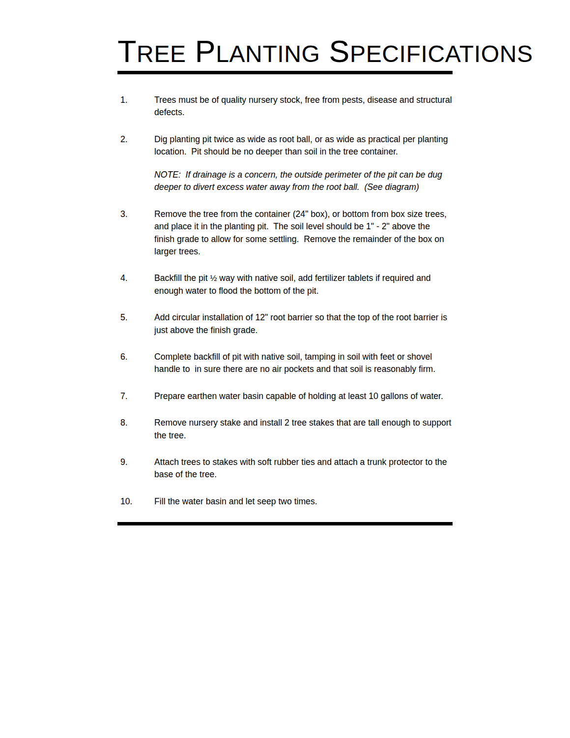TREE PLANTING SPECIFICATIONS
1.
Trees must be of quality nursery stock, free from pests, disease and structural defects.
2.
Dig planting pit twice as wide as root ball, or as wide as practical per planting location. Pit should be no deeper than soil in the tree container.
NOTE: If drainage is a concern, the outside perimeter of the pit can be dug deeper to divert excess water away from the root ball. (See diagram)
3.
Remove the tree from the container (24" box), or bottom from box size trees, and place it in the planting pit. The soil level should be 1" - 2" above the finish grade to allow for some settling. Remove the remainder of the box on larger trees.
4.
Backfill the pit ½ way with native soil, add fertilizer tablets if required and enough water to flood the bottom of the pit.
5.
Add circular installation of 12" root barrier so that the top of the root barrier is just above the finish grade.
6.
Complete backfill of pit with native soil, tamping in soil with feet or shovel handle to in sure there are no air pockets and that soil is reasonably firm.
7.
Prepare earthen water basin capable of holding at least 10 gallons of water.
8.
Remove nursery stake and install 2 tree stakes that are tall enough to support the tree.
9.
Attach trees to stakes with soft rubber ties and attach a trunk protector to the base of the tree.
10.
Fill the water basin and let seep two times.